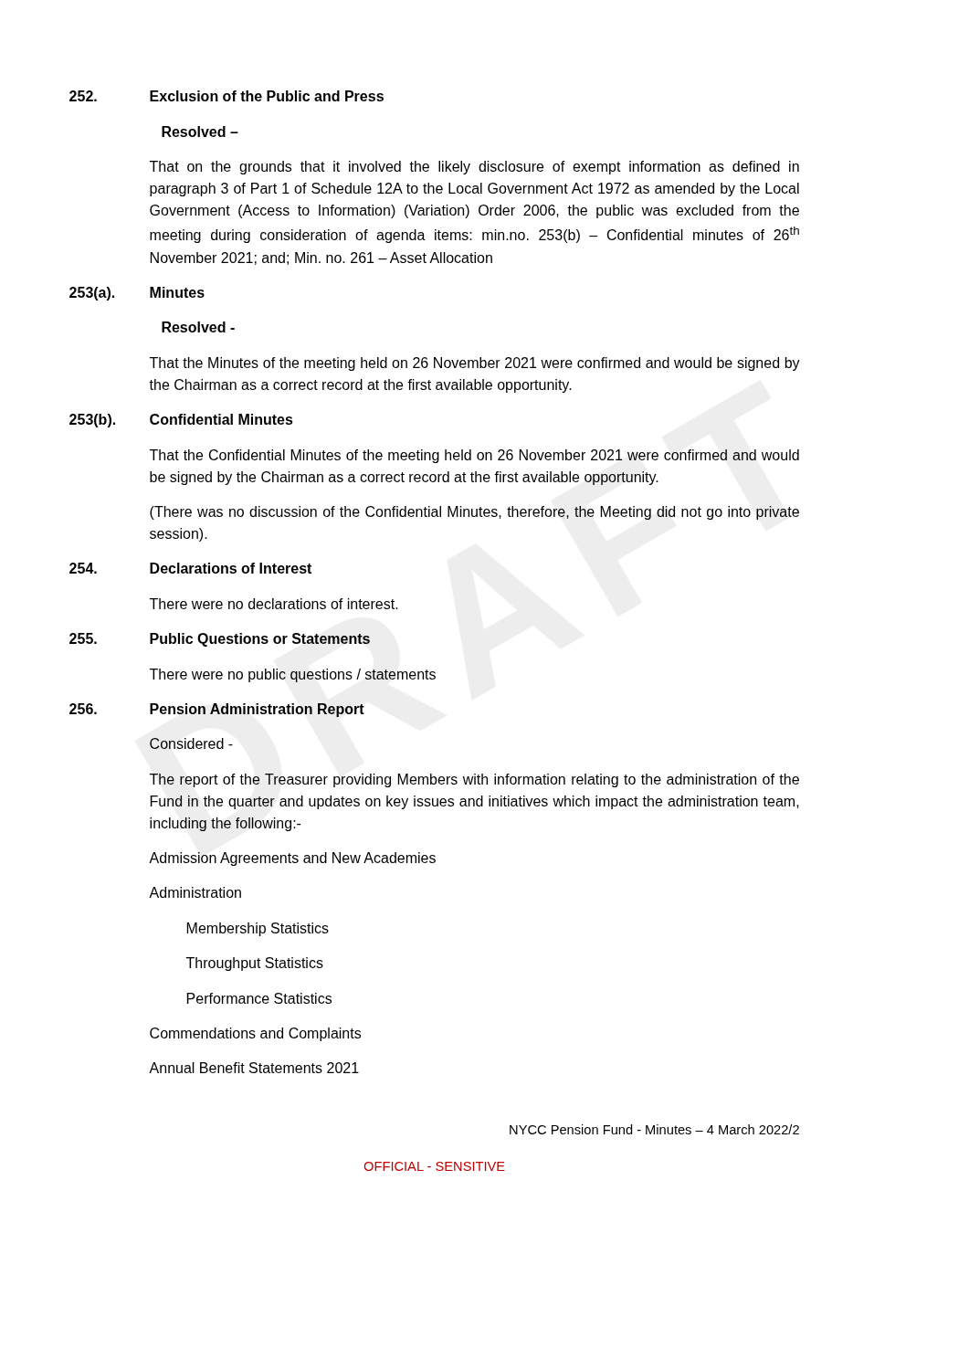DRAFT
252.
Exclusion of the Public and Press
Resolved –
That on the grounds that it involved the likely disclosure of exempt information as defined in paragraph 3 of Part 1 of Schedule 12A to the Local Government Act 1972 as amended by the Local Government (Access to Information) (Variation) Order 2006, the public was excluded from the meeting during consideration of agenda items: min.no. 253(b) – Confidential minutes of 26th November 2021; and; Min. no. 261 – Asset Allocation
253(a).
Minutes
Resolved -
That the Minutes of the meeting held on 26 November 2021 were confirmed and would be signed by the Chairman as a correct record at the first available opportunity.
253(b).
Confidential Minutes
That the Confidential Minutes of the meeting held on 26 November 2021 were confirmed and would be signed by the Chairman as a correct record at the first available opportunity.
(There was no discussion of the Confidential Minutes, therefore, the Meeting did not go into private session).
254.
Declarations of Interest
There were no declarations of interest.
255.
Public Questions or Statements
There were no public questions / statements
256.
Pension Administration Report
Considered -
The report of the Treasurer providing Members with information relating to the administration of the Fund in the quarter and updates on key issues and initiatives which impact the administration team, including the following:-
Admission Agreements and New Academies
Administration
Membership Statistics
Throughput Statistics
Performance Statistics
Commendations and Complaints
Annual Benefit Statements 2021
NYCC Pension Fund - Minutes – 4 March 2022/2
OFFICIAL - SENSITIVE